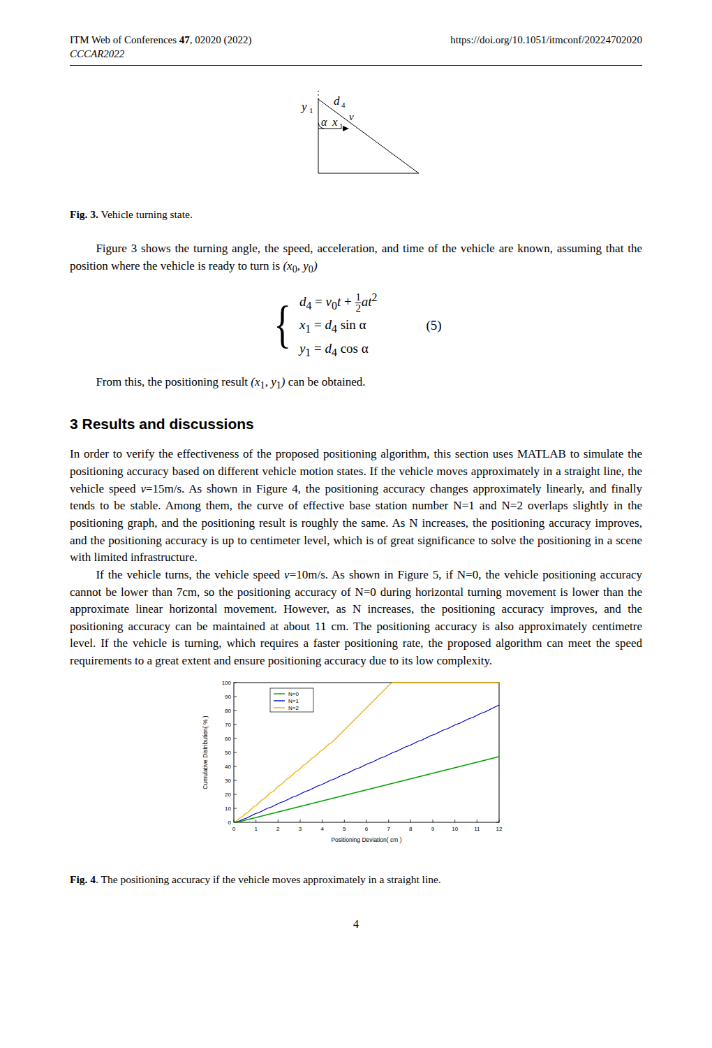ITM Web of Conferences 47, 02020 (2022)
CCCAR2022
https://doi.org/10.1051/itmconf/20224702020
y 1 d 4 v α x 1
Fig. 3. Vehicle turning state.
Figure 3 shows the turning angle, the speed, acceleration, and time of the vehicle are known, assuming that the position where the vehicle is ready to turn is (x0, y0)
{
d4 = v0t + 12 at2
x1 = d4 sin α
y1 = d4 cos α
(5)
From this, the positioning result (x1, y1) can be obtained.
3 Results and discussions
In order to verify the effectiveness of the proposed positioning algorithm, this section uses MATLAB to simulate the positioning accuracy based on different vehicle motion states. If the vehicle moves approximately in a straight line, the vehicle speed v=15m/s. As shown in Figure 4, the positioning accuracy changes approximately linearly, and finally tends to be stable. Among them, the curve of effective base station number N=1 and N=2 overlaps slightly in the positioning graph, and the positioning result is roughly the same. As N increases, the positioning accuracy improves, and the positioning accuracy is up to centimeter level, which is of great significance to solve the positioning in a scene with limited infrastructure.
If the vehicle turns, the vehicle speed v=10m/s. As shown in Figure 5, if N=0, the vehicle positioning accuracy cannot be lower than 7cm, so the positioning accuracy of N=0 during horizontal turning movement is lower than the approximate linear horizontal movement. However, as N increases, the positioning accuracy improves, and the positioning accuracy can be maintained at about 11 cm. The positioning accuracy is also approximately centimetre level. If the vehicle is turning, which requires a faster positioning rate, the proposed algorithm can meet the speed requirements to a great extent and ensure positioning accuracy due to its low complexity.
100 90 80 70 60 50 40 30 20 10 0 0 1 2 3 4 5 6 7 8 9 10 11 12 Positioning Deviation( cm ) Cumulative Distribution( % ) N=0 N=1 N=2
Fig. 4. The positioning accuracy if the vehicle moves approximately in a straight line.
4